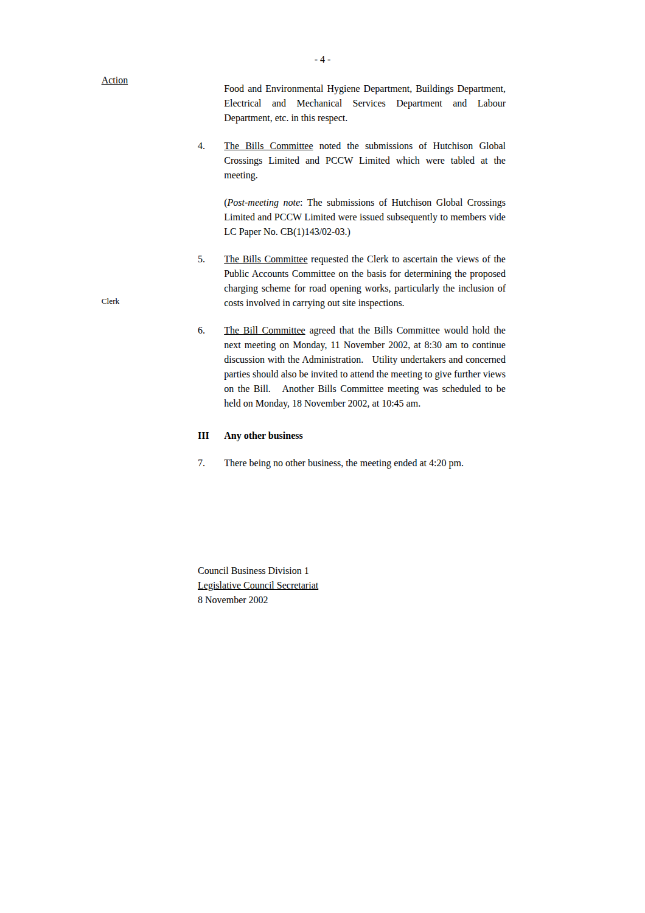- 4 -
Action
Food and Environmental Hygiene Department, Buildings Department, Electrical and Mechanical Services Department and Labour Department, etc. in this respect.
4. The Bills Committee noted the submissions of Hutchison Global Crossings Limited and PCCW Limited which were tabled at the meeting.
(Post-meeting note: The submissions of Hutchison Global Crossings Limited and PCCW Limited were issued subsequently to members vide LC Paper No. CB(1)143/02-03.)
5. The Bills Committee requested the Clerk to ascertain the views of the Public Accounts Committee on the basis for determining the proposed charging scheme for road opening works, particularly the inclusion of costs involved in carrying out site inspections.
6. The Bill Committee agreed that the Bills Committee would hold the next meeting on Monday, 11 November 2002, at 8:30 am to continue discussion with the Administration. Utility undertakers and concerned parties should also be invited to attend the meeting to give further views on the Bill. Another Bills Committee meeting was scheduled to be held on Monday, 18 November 2002, at 10:45 am.
IIIAny other business
7. There being no other business, the meeting ended at 4:20 pm.
Clerk
Council Business Division 1
Legislative Council Secretariat
8 November 2002